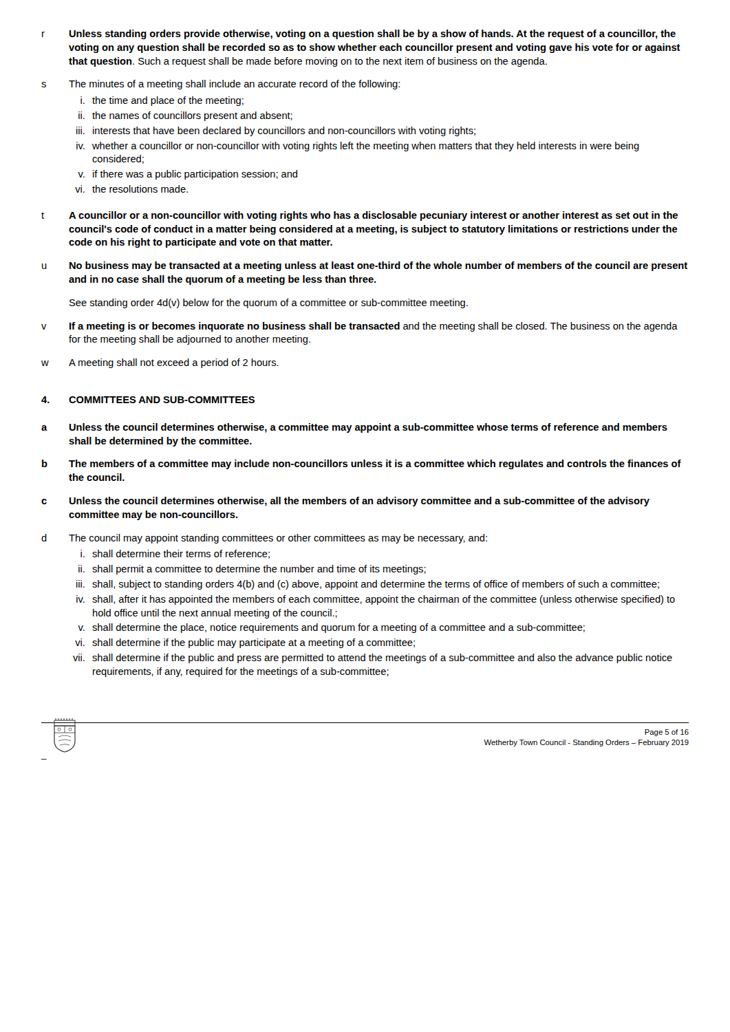r
Unless standing orders provide otherwise, voting on a question shall be by a show of hands. At the request of a councillor, the voting on any question shall be recorded so as to show whether each councillor present and voting gave his vote for or against that question. Such a request shall be made before moving on to the next item of business on the agenda.
s
The minutes of a meeting shall include an accurate record of the following:
the time and place of the meeting;
the names of councillors present and absent;
interests that have been declared by councillors and non-councillors with voting rights;
whether a councillor or non-councillor with voting rights left the meeting when matters that they held interests in were being considered;
if there was a public participation session; and
the resolutions made.
t
A councillor or a non-councillor with voting rights who has a disclosable pecuniary interest or another interest as set out in the council's code of conduct in a matter being considered at a meeting, is subject to statutory limitations or restrictions under the code on his right to participate and vote on that matter.
u
No business may be transacted at a meeting unless at least one-third of the whole number of members of the council are present and in no case shall the quorum of a meeting be less than three.
See standing order 4d(v) below for the quorum of a committee or sub-committee meeting.
v
If a meeting is or becomes inquorate no business shall be transacted and the meeting shall be closed. The business on the agenda for the meeting shall be adjourned to another meeting.
w
A meeting shall not exceed a period of 2 hours.
4.
COMMITTEES AND SUB-COMMITTEES
a
Unless the council determines otherwise, a committee may appoint a sub-committee whose terms of reference and members shall be determined by the committee.
b
The members of a committee may include non-councillors unless it is a committee which regulates and controls the finances of the council.
c
Unless the council determines otherwise, all the members of an advisory committee and a sub-committee of the advisory committee may be non-councillors.
d
The council may appoint standing committees or other committees as may be necessary, and:
shall determine their terms of reference;
shall permit a committee to determine the number and time of its meetings;
shall, subject to standing orders 4(b) and (c) above, appoint and determine the terms of office of members of such a committee;
shall, after it has appointed the members of each committee, appoint the chairman of the committee (unless otherwise specified) to hold office until the next annual meeting of the council.;
shall determine the place, notice requirements and quorum for a meeting of a committee and a sub-committee;
shall determine if the public may participate at a meeting of a committee;
shall determine if the public and press are permitted to attend the meetings of a sub-committee and also the advance public notice requirements, if any, required for the meetings of a sub-committee;
_
Page 5 of 16
Wetherby Town Council - Standing Orders – February 2019